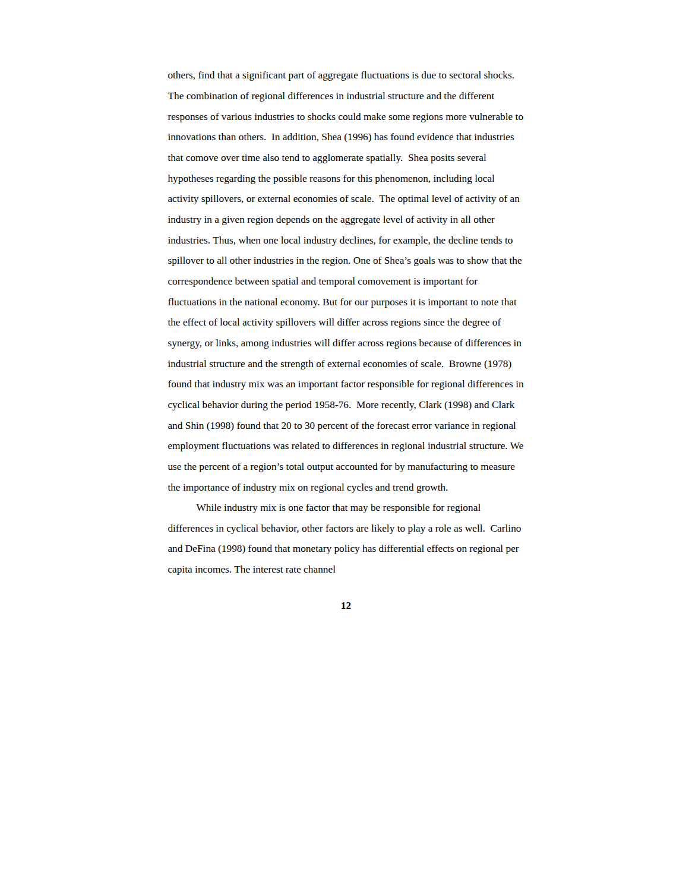others, find that a significant part of aggregate fluctuations is due to sectoral shocks. The combination of regional differences in industrial structure and the different responses of various industries to shocks could make some regions more vulnerable to innovations than others. In addition, Shea (1996) has found evidence that industries that comove over time also tend to agglomerate spatially. Shea posits several hypotheses regarding the possible reasons for this phenomenon, including local activity spillovers, or external economies of scale. The optimal level of activity of an industry in a given region depends on the aggregate level of activity in all other industries. Thus, when one local industry declines, for example, the decline tends to spillover to all other industries in the region. One of Shea’s goals was to show that the correspondence between spatial and temporal comovement is important for fluctuations in the national economy. But for our purposes it is important to note that the effect of local activity spillovers will differ across regions since the degree of synergy, or links, among industries will differ across regions because of differences in industrial structure and the strength of external economies of scale. Browne (1978) found that industry mix was an important factor responsible for regional differences in cyclical behavior during the period 1958-76. More recently, Clark (1998) and Clark and Shin (1998) found that 20 to 30 percent of the forecast error variance in regional employment fluctuations was related to differences in regional industrial structure. We use the percent of a region’s total output accounted for by manufacturing to measure the importance of industry mix on regional cycles and trend growth.
While industry mix is one factor that may be responsible for regional differences in cyclical behavior, other factors are likely to play a role as well. Carlino and DeFina (1998) found that monetary policy has differential effects on regional per capita incomes. The interest rate channel
12